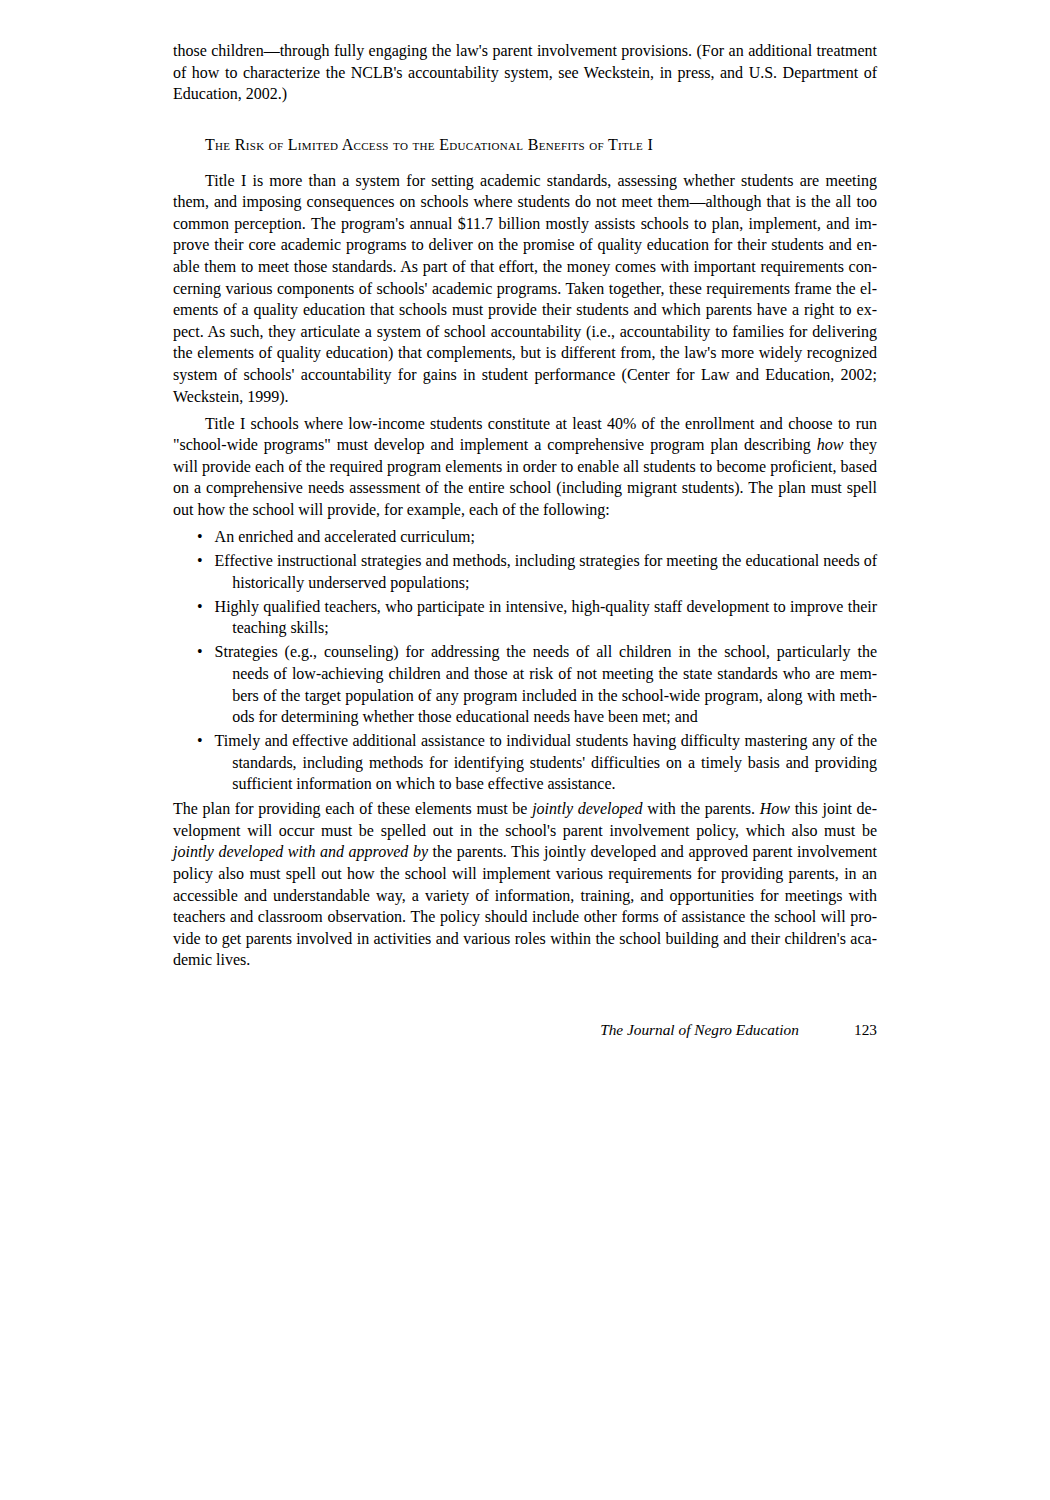those children—through fully engaging the law's parent involvement provisions. (For an additional treatment of how to characterize the NCLB's accountability system, see Weckstein, in press, and U.S. Department of Education, 2002.)
The Risk of Limited Access to the Educational Benefits of Title I
Title I is more than a system for setting academic standards, assessing whether students are meeting them, and imposing consequences on schools where students do not meet them—although that is the all too common perception. The program's annual $11.7 billion mostly assists schools to plan, implement, and improve their core academic programs to deliver on the promise of quality education for their students and enable them to meet those standards. As part of that effort, the money comes with important requirements concerning various components of schools' academic programs. Taken together, these requirements frame the elements of a quality education that schools must provide their students and which parents have a right to expect. As such, they articulate a system of school accountability (i.e., accountability to families for delivering the elements of quality education) that complements, but is different from, the law's more widely recognized system of schools' accountability for gains in student performance (Center for Law and Education, 2002; Weckstein, 1999).
Title I schools where low-income students constitute at least 40% of the enrollment and choose to run "school-wide programs" must develop and implement a comprehensive program plan describing how they will provide each of the required program elements in order to enable all students to become proficient, based on a comprehensive needs assessment of the entire school (including migrant students). The plan must spell out how the school will provide, for example, each of the following:
An enriched and accelerated curriculum;
Effective instructional strategies and methods, including strategies for meeting the educational needs of historically underserved populations;
Highly qualified teachers, who participate in intensive, high-quality staff development to improve their teaching skills;
Strategies (e.g., counseling) for addressing the needs of all children in the school, particularly the needs of low-achieving children and those at risk of not meeting the state standards who are members of the target population of any program included in the school-wide program, along with methods for determining whether those educational needs have been met; and
Timely and effective additional assistance to individual students having difficulty mastering any of the standards, including methods for identifying students' difficulties on a timely basis and providing sufficient information on which to base effective assistance.
The plan for providing each of these elements must be jointly developed with the parents. How this joint development will occur must be spelled out in the school's parent involvement policy, which also must be jointly developed with and approved by the parents. This jointly developed and approved parent involvement policy also must spell out how the school will implement various requirements for providing parents, in an accessible and understandable way, a variety of information, training, and opportunities for meetings with teachers and classroom observation. The policy should include other forms of assistance the school will provide to get parents involved in activities and various roles within the school building and their children's academic lives.
The Journal of Negro Education 123